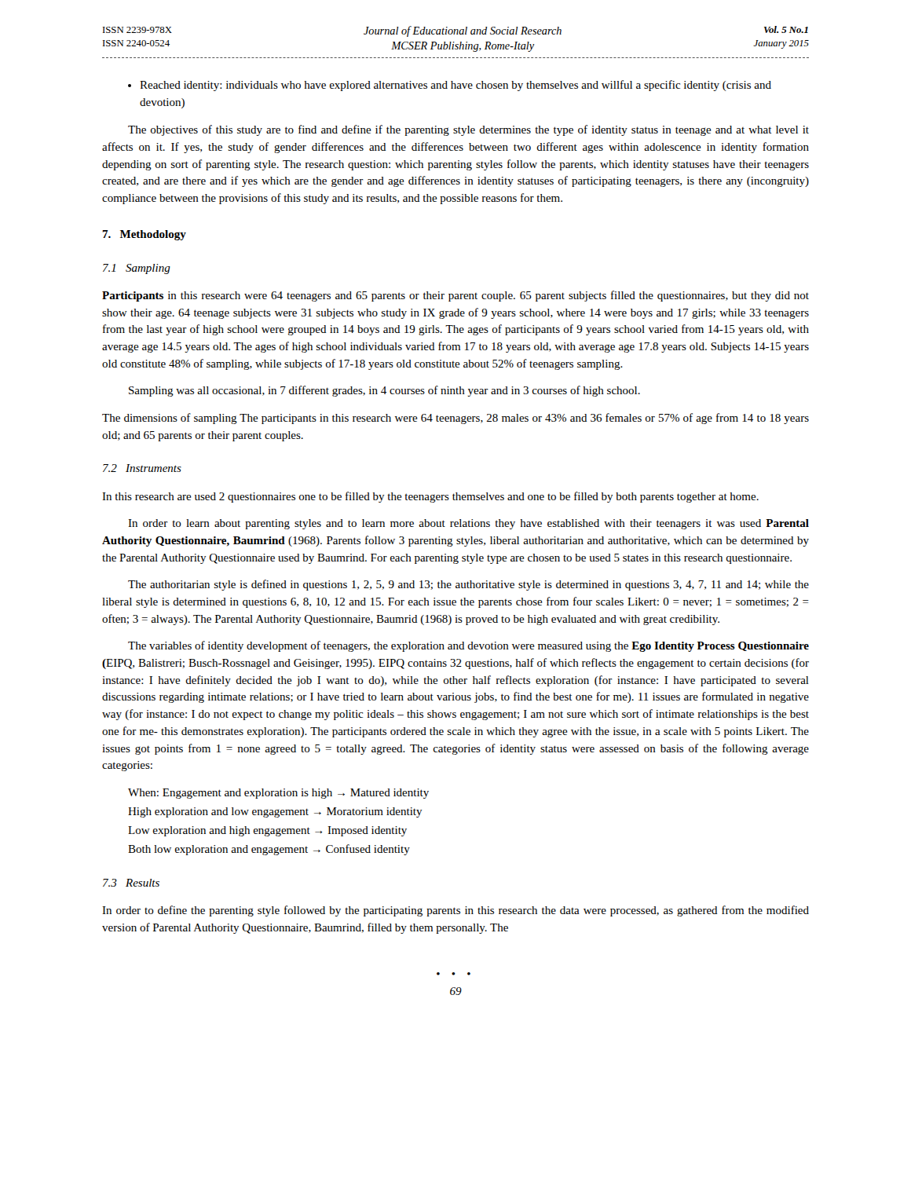ISSN 2239-978X
ISSN 2240-0524
Journal of Educational and Social Research
MCSER Publishing, Rome-Italy
Vol. 5 No.1
January 2015
Reached identity: individuals who have explored alternatives and have chosen by themselves and willful a specific identity (crisis and devotion)
The objectives of this study are to find and define if the parenting style determines the type of identity status in teenage and at what level it affects on it. If yes, the study of gender differences and the differences between two different ages within adolescence in identity formation depending on sort of parenting style. The research question: which parenting styles follow the parents, which identity statuses have their teenagers created, and are there and if yes which are the gender and age differences in identity statuses of participating teenagers, is there any (incongruity) compliance between the provisions of this study and its results, and the possible reasons for them.
7. Methodology
7.1 Sampling
Participants in this research were 64 teenagers and 65 parents or their parent couple. 65 parent subjects filled the questionnaires, but they did not show their age. 64 teenage subjects were 31 subjects who study in IX grade of 9 years school, where 14 were boys and 17 girls; while 33 teenagers from the last year of high school were grouped in 14 boys and 19 girls. The ages of participants of 9 years school varied from 14-15 years old, with average age 14.5 years old. The ages of high school individuals varied from 17 to 18 years old, with average age 17.8 years old. Subjects 14-15 years old constitute 48% of sampling, while subjects of 17-18 years old constitute about 52% of teenagers sampling.
Sampling was all occasional, in 7 different grades, in 4 courses of ninth year and in 3 courses of high school.
The dimensions of sampling The participants in this research were 64 teenagers, 28 males or 43% and 36 females or 57% of age from 14 to 18 years old; and 65 parents or their parent couples.
7.2 Instruments
In this research are used 2 questionnaires one to be filled by the teenagers themselves and one to be filled by both parents together at home.
In order to learn about parenting styles and to learn more about relations they have established with their teenagers it was used Parental Authority Questionnaire, Baumrind (1968). Parents follow 3 parenting styles, liberal authoritarian and authoritative, which can be determined by the Parental Authority Questionnaire used by Baumrind. For each parenting style type are chosen to be used 5 states in this research questionnaire.
The authoritarian style is defined in questions 1, 2, 5, 9 and 13; the authoritative style is determined in questions 3, 4, 7, 11 and 14; while the liberal style is determined in questions 6, 8, 10, 12 and 15. For each issue the parents chose from four scales Likert: 0 = never; 1 = sometimes; 2 = often; 3 = always). The Parental Authority Questionnaire, Baumrid (1968) is proved to be high evaluated and with great credibility.
The variables of identity development of teenagers, the exploration and devotion were measured using the Ego Identity Process Questionnaire (EIPQ, Balistreri; Busch-Rossnagel and Geisinger, 1995). EIPQ contains 32 questions, half of which reflects the engagement to certain decisions (for instance: I have definitely decided the job I want to do), while the other half reflects exploration (for instance: I have participated to several discussions regarding intimate relations; or I have tried to learn about various jobs, to find the best one for me). 11 issues are formulated in negative way (for instance: I do not expect to change my politic ideals – this shows engagement; I am not sure which sort of intimate relationships is the best one for me- this demonstrates exploration). The participants ordered the scale in which they agree with the issue, in a scale with 5 points Likert. The issues got points from 1 = none agreed to 5 = totally agreed. The categories of identity status were assessed on basis of the following average categories:
When: Engagement and exploration is high → Matured identity
High exploration and low engagement → Moratorium identity
Low exploration and high engagement → Imposed identity
Both low exploration and engagement → Confused identity
7.3 Results
In order to define the parenting style followed by the participating parents in this research the data were processed, as gathered from the modified version of Parental Authority Questionnaire, Baumrind, filled by them personally. The
• • •
69